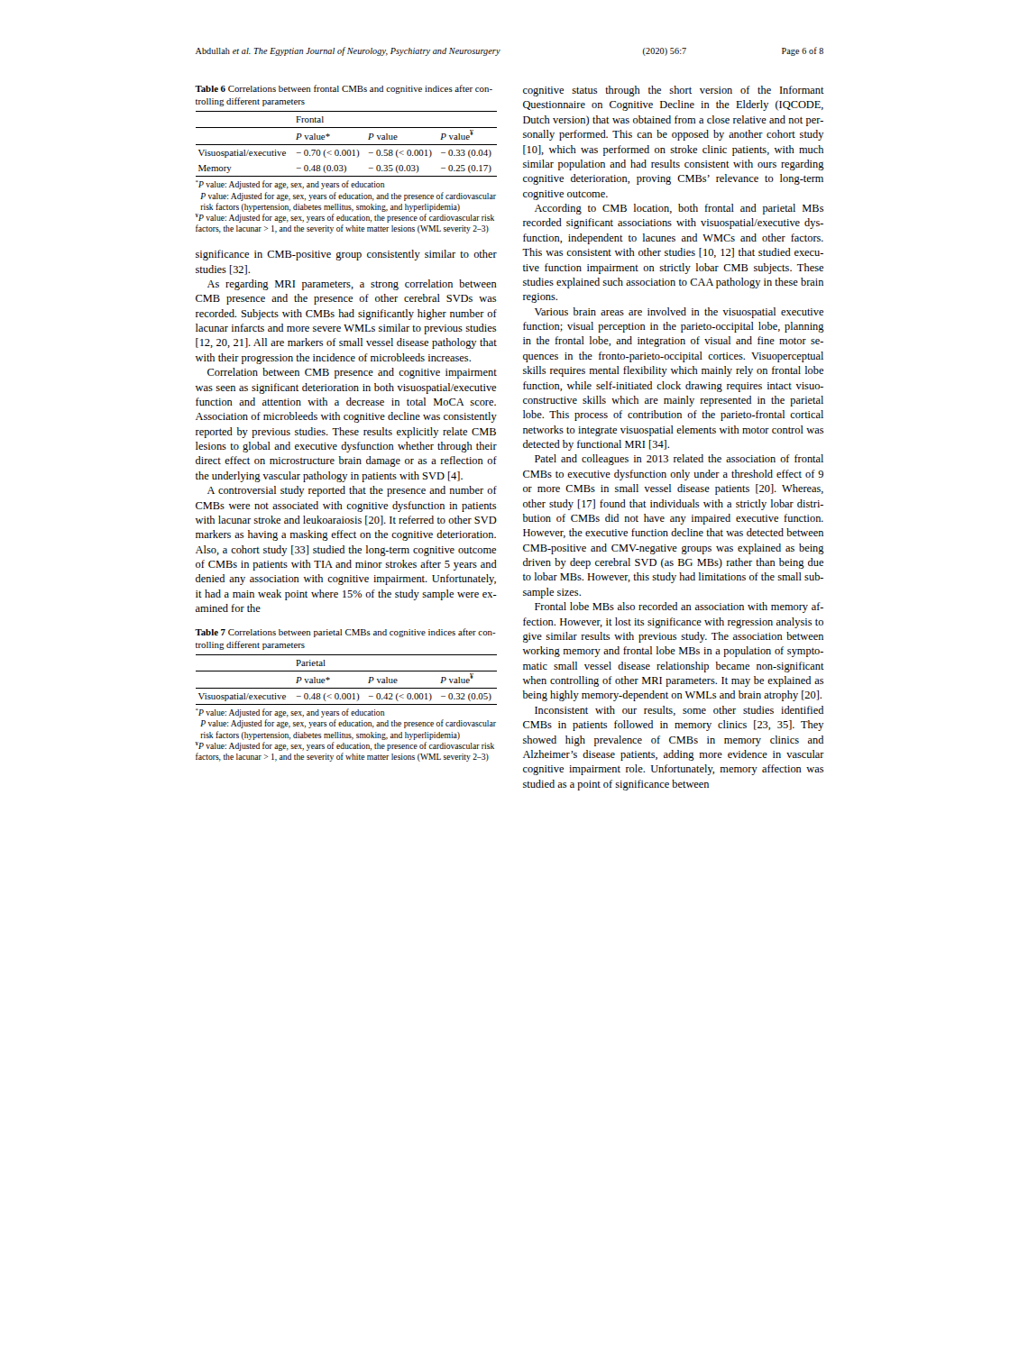Abdullah et al. The Egyptian Journal of Neurology, Psychiatry and Neurosurgery
(2020) 56:7
Page 6 of 8
Table 6 Correlations between frontal CMBs and cognitive indices after controlling different parameters
| | Frontal |
| | P value* | P value | P value ¥ |
| Visuospatial/executive | − 0.70 (< 0.001) | − 0.58 (< 0.001) | − 0.33 (0.04) |
| Memory | − 0.48 (0.03) | − 0.35 (0.03) | − 0.25 (0.17) |
*P value: Adjusted for age, sex, and years of education
P value: Adjusted for age, sex, years of education, and the presence of cardiovascular risk factors (hypertension, diabetes mellitus, smoking, and hyperlipidemia)
¥P value: Adjusted for age, sex, years of education, the presence of cardiovascular risk factors, the lacunar > 1, and the severity of white matter lesions (WML severity 2–3)
significance in CMB-positive group consistently similar to other studies [32].
As regarding MRI parameters, a strong correlation between CMB presence and the presence of other cerebral SVDs was recorded. Subjects with CMBs had significantly higher number of lacunar infarcts and more severe WMLs similar to previous studies [12, 20, 21]. All are markers of small vessel disease pathology that with their progression the incidence of microbleeds increases.
Correlation between CMB presence and cognitive impairment was seen as significant deterioration in both visuospatial/executive function and attention with a decrease in total MoCA score. Association of microbleeds with cognitive decline was consistently reported by previous studies. These results explicitly relate CMB lesions to global and executive dysfunction whether through their direct effect on microstructure brain damage or as a reflection of the underlying vascular pathology in patients with SVD [4].
A controversial study reported that the presence and number of CMBs were not associated with cognitive dysfunction in patients with lacunar stroke and leukoaraiosis [20]. It referred to other SVD markers as having a masking effect on the cognitive deterioration. Also, a cohort study [33] studied the long-term cognitive outcome of CMBs in patients with TIA and minor strokes after 5 years and denied any association with cognitive impairment. Unfortunately, it had a main weak point where 15% of the study sample were examined for the
Table 7 Correlations between parietal CMBs and cognitive indices after controlling different parameters
| | Parietal |
| | P value* | P value | P value ¥ |
| Visuospatial/executive | − 0.48 (< 0.001) | − 0.42 (< 0.001) | − 0.32 (0.05) |
*P value: Adjusted for age, sex, and years of education
P value: Adjusted for age, sex, years of education, and the presence of cardiovascular risk factors (hypertension, diabetes mellitus, smoking, and hyperlipidemia)
¥P value: Adjusted for age, sex, years of education, the presence of cardiovascular risk factors, the lacunar > 1, and the severity of white matter lesions (WML severity 2–3)
cognitive status through the short version of the Informant Questionnaire on Cognitive Decline in the Elderly (IQCODE, Dutch version) that was obtained from a close relative and not personally performed. This can be opposed by another cohort study [10], which was performed on stroke clinic patients, with much similar population and had results consistent with ours regarding cognitive deterioration, proving CMBs’ relevance to long-term cognitive outcome.
According to CMB location, both frontal and parietal MBs recorded significant associations with visuospatial/executive dysfunction, independent to lacunes and WMCs and other factors. This was consistent with other studies [10, 12] that studied executive function impairment on strictly lobar CMB subjects. These studies explained such association to CAA pathology in these brain regions.
Various brain areas are involved in the visuospatial executive function; visual perception in the parieto-occipital lobe, planning in the frontal lobe, and integration of visual and fine motor sequences in the fronto-parieto-occipital cortices. Visuoperceptual skills requires mental flexibility which mainly rely on frontal lobe function, while self-initiated clock drawing requires intact visuoconstructive skills which are mainly represented in the parietal lobe. This process of contribution of the parieto-frontal cortical networks to integrate visuospatial elements with motor control was detected by functional MRI [34].
Patel and colleagues in 2013 related the association of frontal CMBs to executive dysfunction only under a threshold effect of 9 or more CMBs in small vessel disease patients [20]. Whereas, other study [17] found that individuals with a strictly lobar distribution of CMBs did not have any impaired executive function. However, the executive function decline that was detected between CMB-positive and CMV-negative groups was explained as being driven by deep cerebral SVD (as BG MBs) rather than being due to lobar MBs. However, this study had limitations of the small sub-sample sizes.
Frontal lobe MBs also recorded an association with memory affection. However, it lost its significance with regression analysis to give similar results with previous study. The association between working memory and frontal lobe MBs in a population of symptomatic small vessel disease relationship became non-significant when controlling of other MRI parameters. It may be explained as being highly memory-dependent on WMLs and brain atrophy [20].
Inconsistent with our results, some other studies identified CMBs in patients followed in memory clinics [23, 35]. They showed high prevalence of CMBs in memory clinics and Alzheimer’s disease patients, adding more evidence in vascular cognitive impairment role. Unfortunately, memory affection was studied as a point of significance between